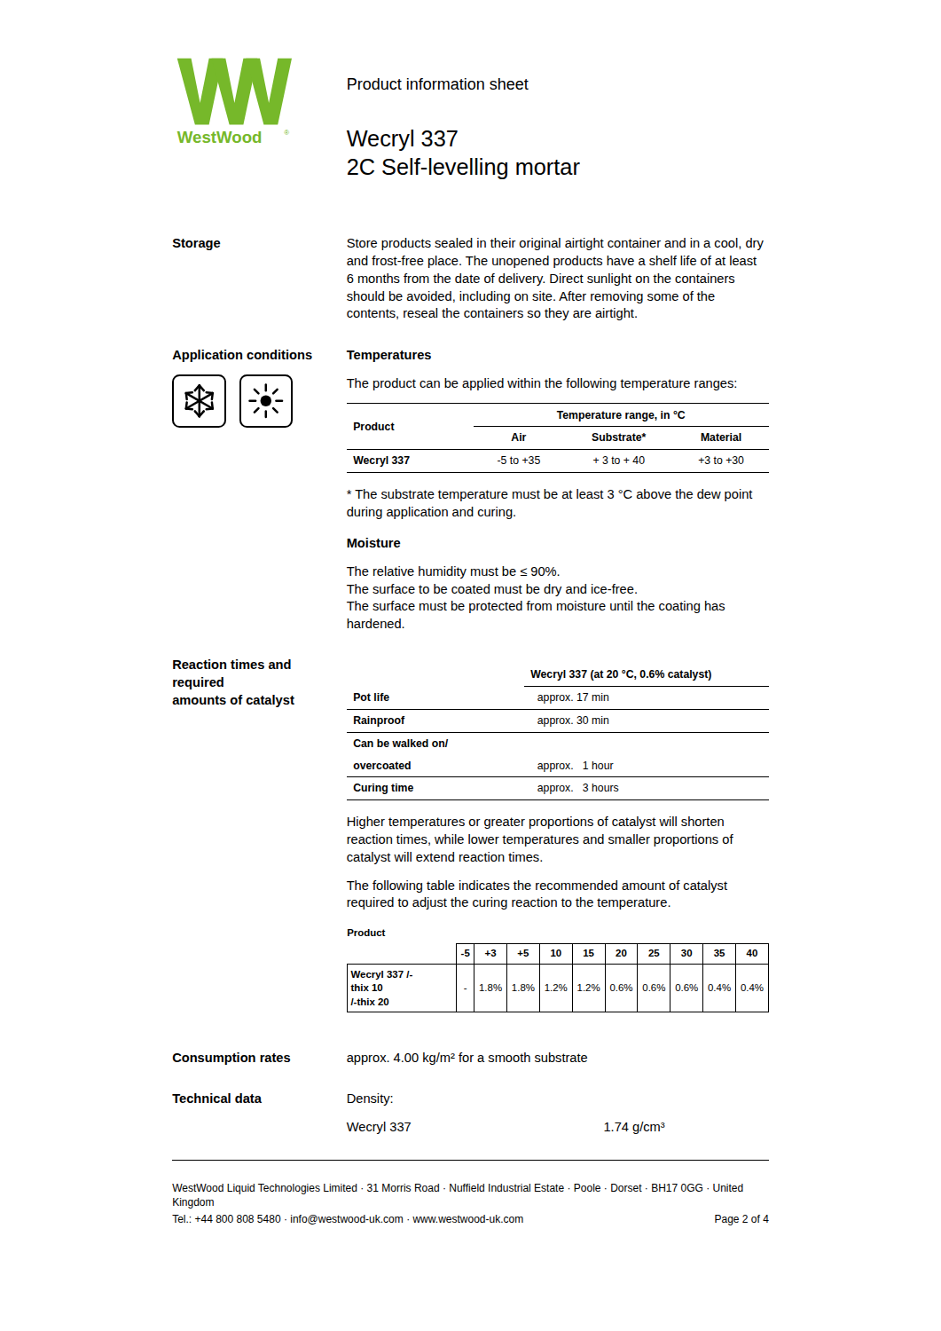WestWood ®
Product information sheet
Wecryl 337
2C Self-levelling mortar
Storage
Store products sealed in their original airtight container and in a cool, dry and frost-free place. The unopened products have a shelf life of at least 6 months from the date of delivery. Direct sunlight on the containers should be avoided, including on site. After removing some of the contents, reseal the containers so they are airtight.
Application conditions
Temperatures
The product can be applied within the following temperature ranges:
| Product | Temperature range, in °C |
| --- | --- |
| Air | Substrate* | Material |
| Wecryl 337 | -5 to +35 | + 3 to + 40 | +3 to +30 |
* The substrate temperature must be at least 3 °C above the dew point during application and curing.
Moisture
The relative humidity must be ≤ 90%.
The surface to be coated must be dry and ice-free.
The surface must be protected from moisture until the coating has hardened.
Reaction times and requiredamounts of catalyst
| | Wecryl 337 (at 20 °C, 0.6% catalyst) |
| Pot life | approx. 17 min |
| Rainproof | approx. 30 min |
| Can be walked on/ | |
| overcoated | approx. 1 hour |
| Curing time | approx. 3 hours |
Higher temperatures or greater proportions of catalyst will shorten reaction times, while lower temperatures and smaller proportions of catalyst will extend reaction times.
The following table indicates the recommended amount of catalyst required to adjust the curing reaction to the temperature.
| Product |
| | -5 | +3 | +5 | 10 | 15 | 20 | 25 | 30 | 35 | 40 |
| Wecryl 337 /- thix 10 /-thix 20 | - | 1.8% | 1.8% | 1.2% | 1.2% | 0.6% | 0.6% | 0.6% | 0.4% | 0.4% |
Consumption rates
approx. 4.00 kg/m² for a smooth substrate
Technical data
Density:
Wecryl 337 1.74 g/cm³
WestWood Liquid Technologies Limited · 31 Morris Road · Nuffield Industrial Estate · Poole · Dorset · BH17 0GG · United Kingdom
Tel.: +44 800 808 5480 · info@westwood-uk.com · www.westwood-uk.com Page 2 of 4